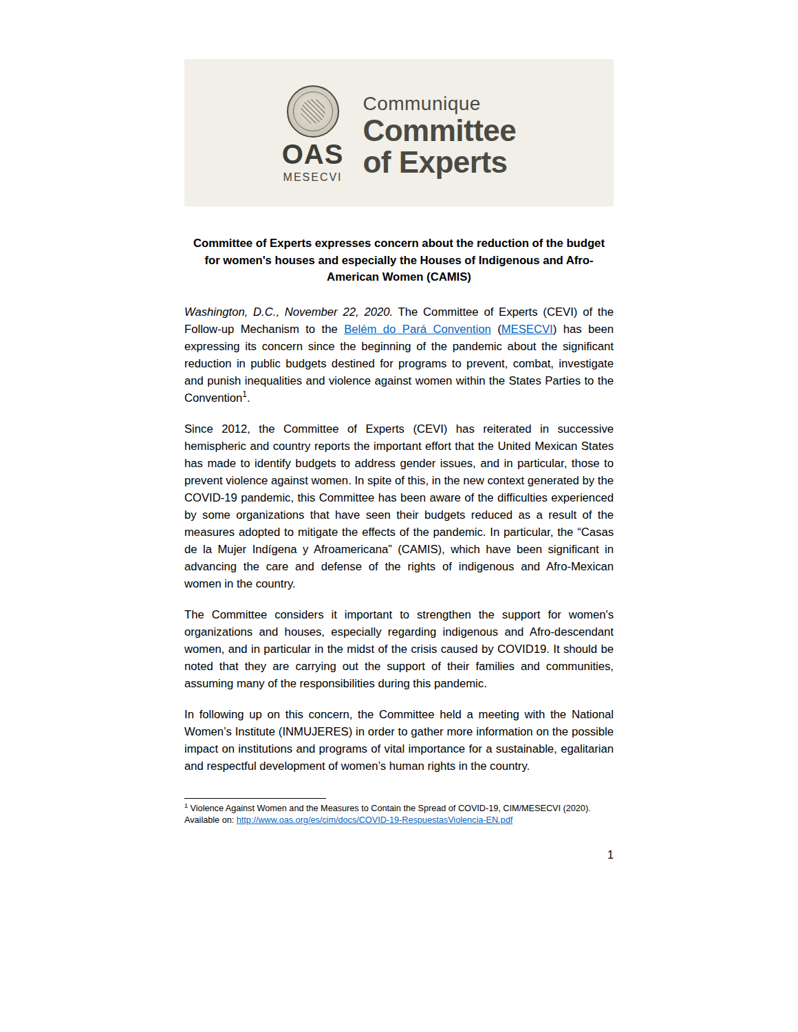OAS
MESECVI
Communique Committee of Experts
Committee of Experts expresses concern about the reduction of the budget for women's houses and especially the Houses of Indigenous and Afro-American Women (CAMIS)
Washington, D.C., November 22, 2020. The Committee of Experts (CEVI) of the Follow-up Mechanism to the Belém do Pará Convention (MESECVI) has been expressing its concern since the beginning of the pandemic about the significant reduction in public budgets destined for programs to prevent, combat, investigate and punish inequalities and violence against women within the States Parties to the Convention1.
Since 2012, the Committee of Experts (CEVI) has reiterated in successive hemispheric and country reports the important effort that the United Mexican States has made to identify budgets to address gender issues, and in particular, those to prevent violence against women. In spite of this, in the new context generated by the COVID-19 pandemic, this Committee has been aware of the difficulties experienced by some organizations that have seen their budgets reduced as a result of the measures adopted to mitigate the effects of the pandemic. In particular, the “Casas de la Mujer Indígena y Afroamericana” (CAMIS), which have been significant in advancing the care and defense of the rights of indigenous and Afro-Mexican women in the country.
The Committee considers it important to strengthen the support for women's organizations and houses, especially regarding indigenous and Afro-descendant women, and in particular in the midst of the crisis caused by COVID19. It should be noted that they are carrying out the support of their families and communities, assuming many of the responsibilities during this pandemic.
In following up on this concern, the Committee held a meeting with the National Women’s Institute (INMUJERES) in order to gather more information on the possible impact on institutions and programs of vital importance for a sustainable, egalitarian and respectful development of women’s human rights in the country.
1 Violence Against Women and the Measures to Contain the Spread of COVID-19, CIM/MESECVI (2020). Available on: http://www.oas.org/es/cim/docs/COVID-19-RespuestasViolencia-EN.pdf
1